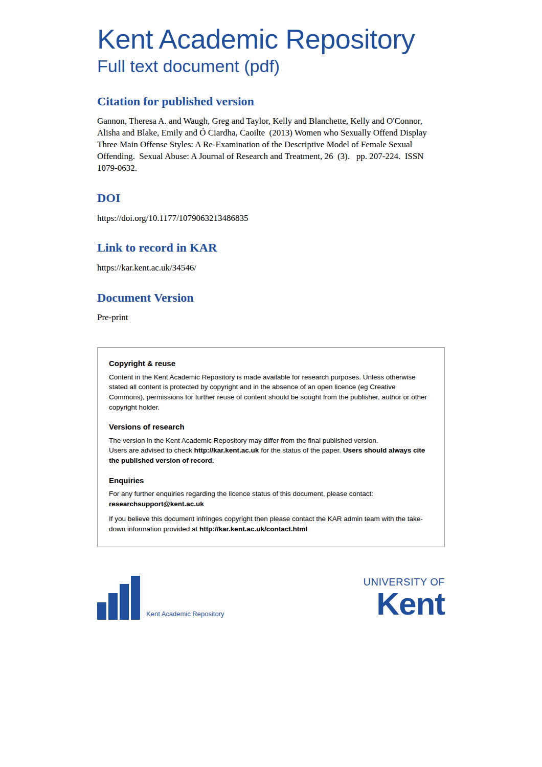Kent Academic Repository
Full text document (pdf)
Citation for published version
Gannon, Theresa A. and Waugh, Greg and Taylor, Kelly and Blanchette, Kelly and O'Connor, Alisha and Blake, Emily and Ó Ciardha, Caoilte (2013) Women who Sexually Offend Display Three Main Offense Styles: A Re-Examination of the Descriptive Model of Female Sexual Offending. Sexual Abuse: A Journal of Research and Treatment, 26 (3). pp. 207-224. ISSN 1079-0632.
DOI
https://doi.org/10.1177/1079063213486835
Link to record in KAR
https://kar.kent.ac.uk/34546/
Document Version
Pre-print
Copyright & reuse
Content in the Kent Academic Repository is made available for research purposes. Unless otherwise stated all content is protected by copyright and in the absence of an open licence (eg Creative Commons), permissions for further reuse of content should be sought from the publisher, author or other copyright holder.
Versions of research
The version in the Kent Academic Repository may differ from the final published version.
Users are advised to check http://kar.kent.ac.uk for the status of the paper. Users should always cite the published version of record.
Enquiries
For any further enquiries regarding the licence status of this document, please contact:
researchsupport@kent.ac.uk
If you believe this document infringes copyright then please contact the KAR admin team with the take-down information provided at http://kar.kent.ac.uk/contact.html
Kent Academic Repository
UNIVERSITY OF Kent